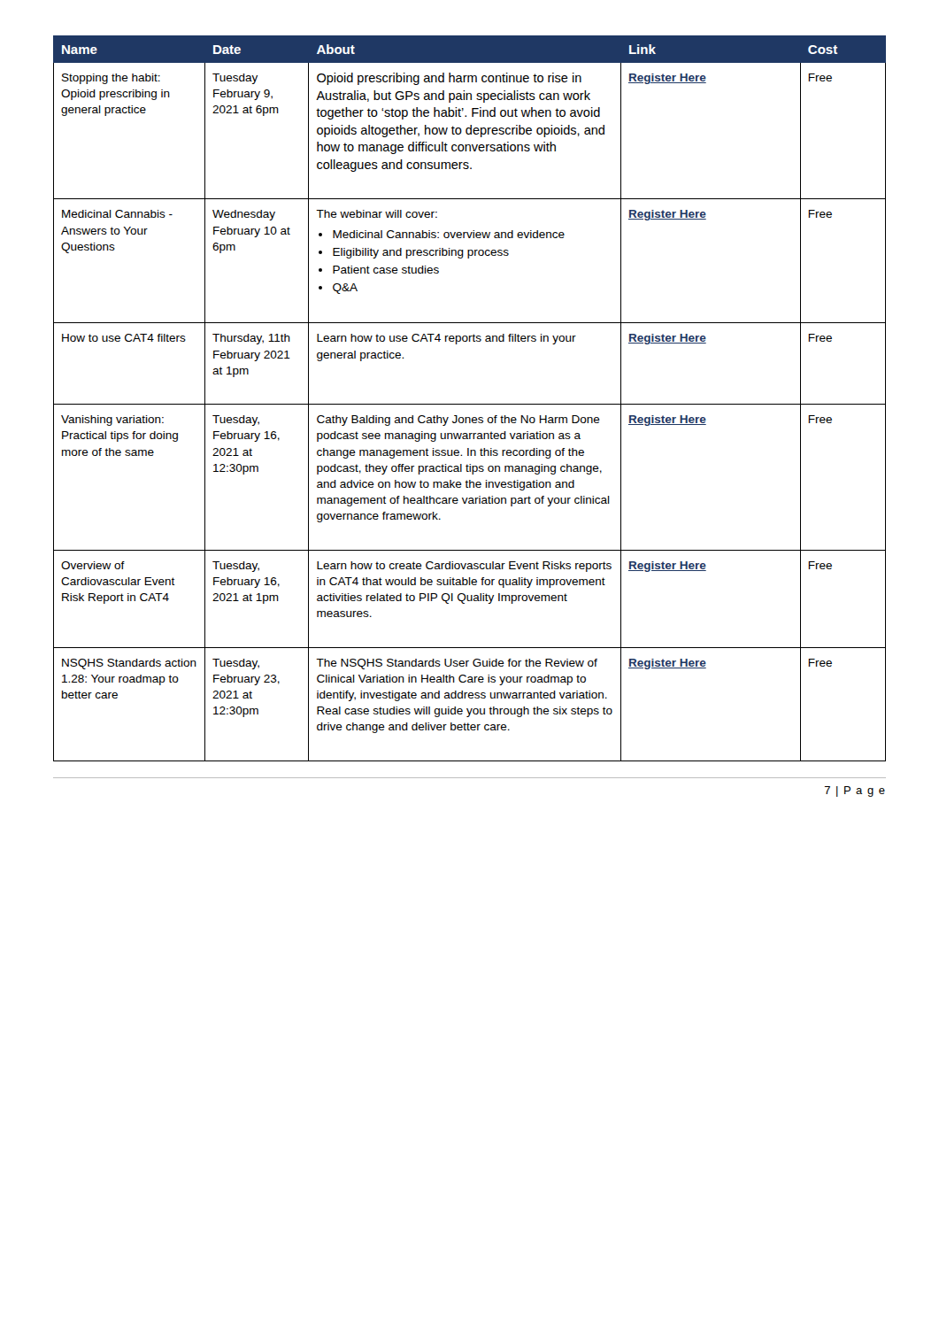| Name | Date | About | Link | Cost |
| --- | --- | --- | --- | --- |
| Stopping the habit: Opioid prescribing in general practice | Tuesday February 9, 2021 at 6pm | Opioid prescribing and harm continue to rise in Australia, but GPs and pain specialists can work together to ‘stop the habit’. Find out when to avoid opioids altogether, how to deprescribe opioids, and how to manage difficult conversations with colleagues and consumers. | Register Here | Free |
| Medicinal Cannabis - Answers to Your Questions | Wednesday February 10 at 6pm | The webinar will cover: Medicinal Cannabis: overview and evidence Eligibility and prescribing process Patient case studies Q&A | Register Here | Free |
| How to use CAT4 filters | Thursday, 11th February 2021 at 1pm | Learn how to use CAT4 reports and filters in your general practice. | Register Here | Free |
| Vanishing variation: Practical tips for doing more of the same | Tuesday, February 16, 2021 at 12:30pm | Cathy Balding and Cathy Jones of the No Harm Done podcast see managing unwarranted variation as a change management issue. In this recording of the podcast, they offer practical tips on managing change, and advice on how to make the investigation and management of healthcare variation part of your clinical governance framework. | Register Here | Free |
| Overview of Cardiovascular Event Risk Report in CAT4 | Tuesday, February 16, 2021 at 1pm | Learn how to create Cardiovascular Event Risks reports in CAT4 that would be suitable for quality improvement activities related to PIP QI Quality Improvement measures. | Register Here | Free |
| NSQHS Standards action 1.28: Your roadmap to better care | Tuesday, February 23, 2021 at 12:30pm | The NSQHS Standards User Guide for the Review of Clinical Variation in Health Care is your roadmap to identify, investigate and address unwarranted variation. Real case studies will guide you through the six steps to drive change and deliver better care. | Register Here | Free |
7 | P a g e